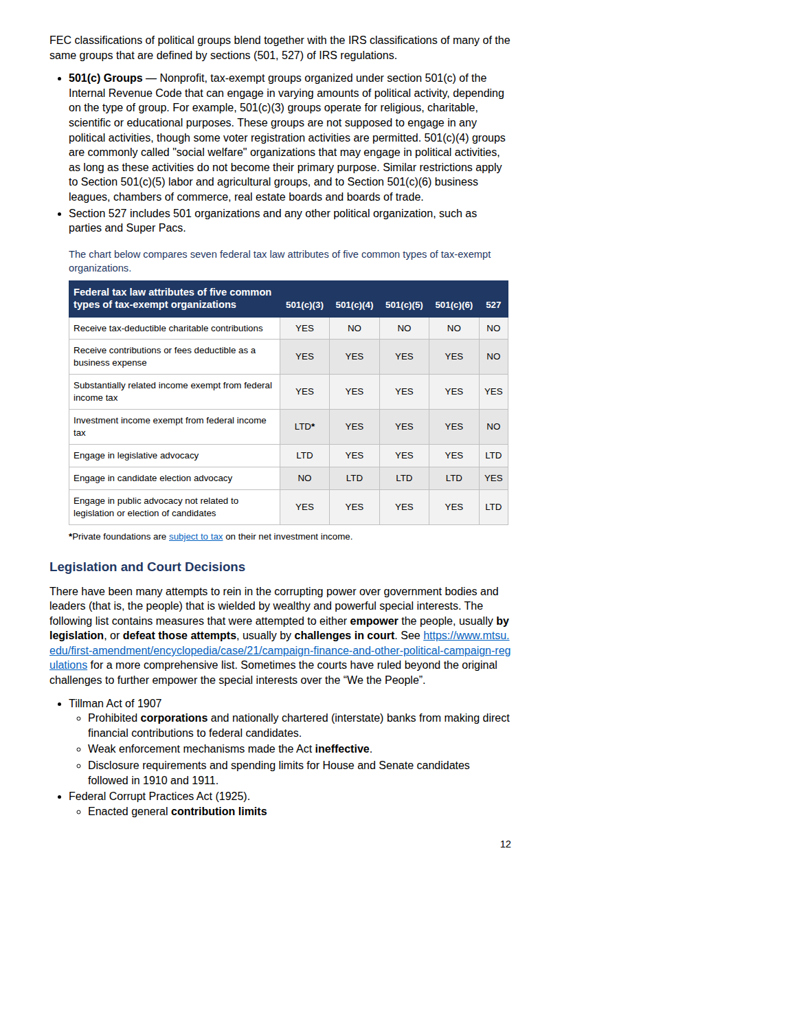FEC classifications of political groups blend together with the IRS classifications of many of the same groups that are defined by sections (501, 527) of IRS regulations.
501(c) Groups — Nonprofit, tax-exempt groups organized under section 501(c) of the Internal Revenue Code that can engage in varying amounts of political activity, depending on the type of group. For example, 501(c)(3) groups operate for religious, charitable, scientific or educational purposes. These groups are not supposed to engage in any political activities, though some voter registration activities are permitted. 501(c)(4) groups are commonly called "social welfare" organizations that may engage in political activities, as long as these activities do not become their primary purpose. Similar restrictions apply to Section 501(c)(5) labor and agricultural groups, and to Section 501(c)(6) business leagues, chambers of commerce, real estate boards and boards of trade.
Section 527 includes 501 organizations and any other political organization, such as parties and Super Pacs.
The chart below compares seven federal tax law attributes of five common types of tax-exempt organizations.
| Federal tax law attributes of five common types of tax-exempt organizations | 501(c)(3) | 501(c)(4) | 501(c)(5) | 501(c)(6) | 527 |
| --- | --- | --- | --- | --- | --- |
| Receive tax-deductible charitable contributions | YES | NO | NO | NO | NO |
| Receive contributions or fees deductible as a business expense | YES | YES | YES | YES | NO |
| Substantially related income exempt from federal income tax | YES | YES | YES | YES | YES |
| Investment income exempt from federal income tax | LTD * | YES | YES | YES | NO |
| Engage in legislative advocacy | LTD | YES | YES | YES | LTD |
| Engage in candidate election advocacy | NO | LTD | LTD | LTD | YES |
| Engage in public advocacy not related to legislation or election of candidates | YES | YES | YES | YES | LTD |
*Private foundations are subject to tax on their net investment income.
Legislation and Court Decisions
There have been many attempts to rein in the corrupting power over government bodies and leaders (that is, the people) that is wielded by wealthy and powerful special interests. The following list contains measures that were attempted to either empower the people, usually by legislation, or defeat those attempts, usually by challenges in court. See https://www.mtsu.edu/first-amendment/encyclopedia/case/21/campaign-finance-and-other-political-campaign-regulations for a more comprehensive list. Sometimes the courts have ruled beyond the original challenges to further empower the special interests over the “We the People”.
Tillman Act of 1907
Prohibited corporations and nationally chartered (interstate) banks from making direct financial contributions to federal candidates.
Weak enforcement mechanisms made the Act ineffective.
Disclosure requirements and spending limits for House and Senate candidates followed in 1910 and 1911.
Federal Corrupt Practices Act (1925).
Enacted general contribution limits
12